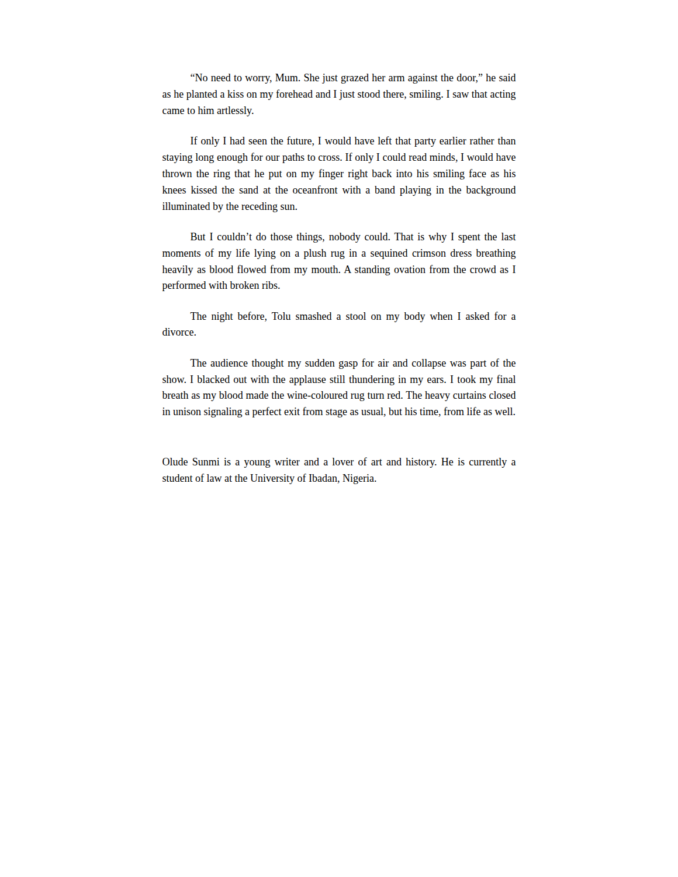“No need to worry, Mum. She just grazed her arm against the door,” he said as he planted a kiss on my forehead and I just stood there, smiling. I saw that acting came to him artlessly.
If only I had seen the future, I would have left that party earlier rather than staying long enough for our paths to cross. If only I could read minds, I would have thrown the ring that he put on my finger right back into his smiling face as his knees kissed the sand at the oceanfront with a band playing in the background illuminated by the receding sun.
But I couldn’t do those things, nobody could. That is why I spent the last moments of my life lying on a plush rug in a sequined crimson dress breathing heavily as blood flowed from my mouth. A standing ovation from the crowd as I performed with broken ribs.
The night before, Tolu smashed a stool on my body when I asked for a divorce.
The audience thought my sudden gasp for air and collapse was part of the show. I blacked out with the applause still thundering in my ears. I took my final breath as my blood made the wine-coloured rug turn red. The heavy curtains closed in unison signaling a perfect exit from stage as usual, but his time, from life as well.
Olude Sunmi is a young writer and a lover of art and history. He is currently a student of law at the University of Ibadan, Nigeria.